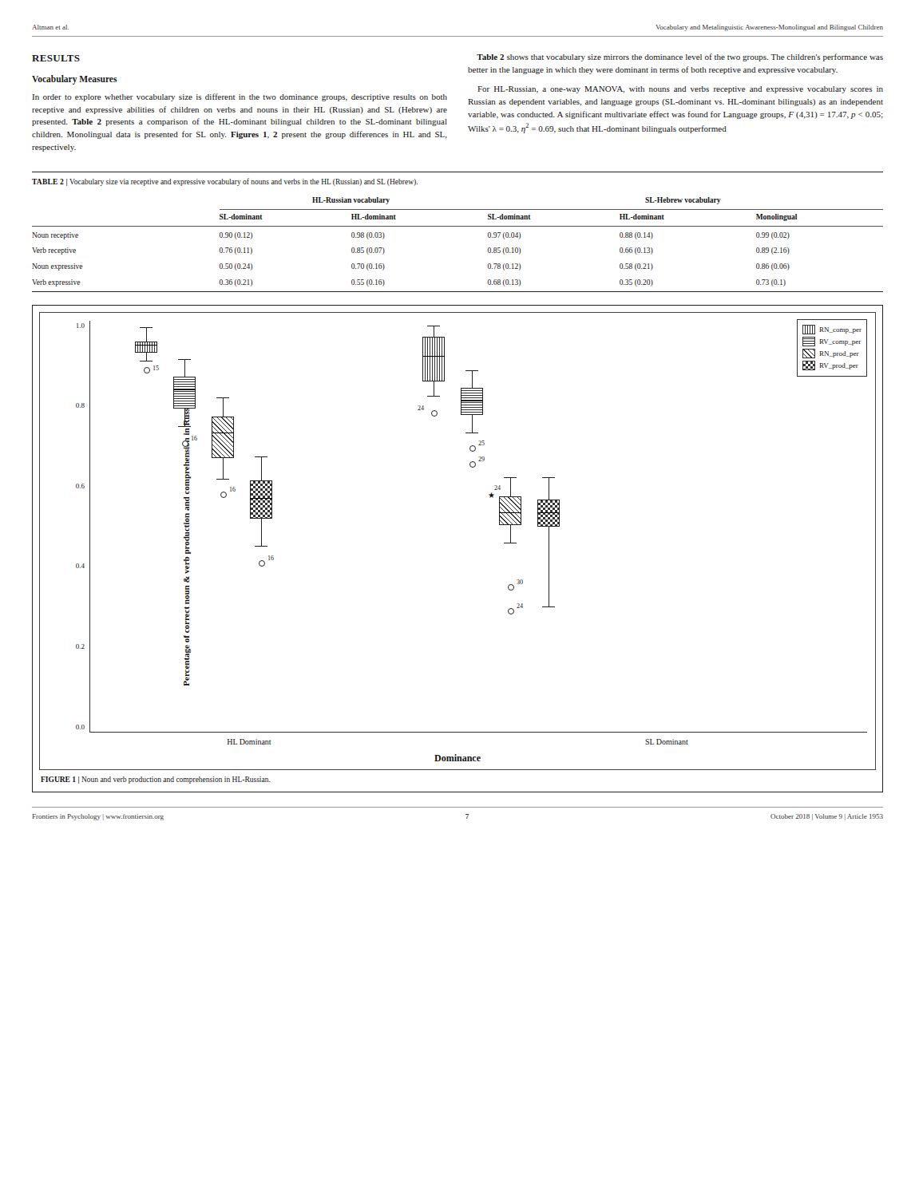Altman et al.
Vocabulary and Metalinguistic Awareness-Monolingual and Bilingual Children
RESULTS
Vocabulary Measures
In order to explore whether vocabulary size is different in the two dominance groups, descriptive results on both receptive and expressive abilities of children on verbs and nouns in their HL (Russian) and SL (Hebrew) are presented. Table 2 presents a comparison of the HL-dominant bilingual children to the SL-dominant bilingual children. Monolingual data is presented for SL only. Figures 1, 2 present the group differences in HL and SL, respectively.
Table 2 shows that vocabulary size mirrors the dominance level of the two groups. The children's performance was better in the language in which they were dominant in terms of both receptive and expressive vocabulary.
For HL-Russian, a one-way MANOVA, with nouns and verbs receptive and expressive vocabulary scores in Russian as dependent variables, and language groups (SL-dominant vs. HL-dominant bilinguals) as an independent variable, was conducted. A significant multivariate effect was found for Language groups, F (4,31) = 17.47, p < 0.05; Wilks' λ = 0.3, η2 = 0.69, such that HL-dominant bilinguals outperformed
TABLE 2 | Vocabulary size via receptive and expressive vocabulary of nouns and verbs in the HL (Russian) and SL (Hebrew).
| | HL-Russian vocabulary | SL-Hebrew vocabulary |
| --- | --- | --- |
| | SL-dominant | HL-dominant | SL-dominant | HL-dominant | Monolingual |
| Noun receptive | 0.90 (0.12) | 0.98 (0.03) | 0.97 (0.04) | 0.88 (0.14) | 0.99 (0.02) |
| Verb receptive | 0.76 (0.11) | 0.85 (0.07) | 0.85 (0.10) | 0.66 (0.13) | 0.89 (2.16) |
| Noun expressive | 0.50 (0.24) | 0.70 (0.16) | 0.78 (0.12) | 0.58 (0.21) | 0.86 (0.06) |
| Verb expressive | 0.36 (0.21) | 0.55 (0.16) | 0.68 (0.13) | 0.35 (0.20) | 0.73 (0.1) |
RN_comp_per
RV_comp_per
RN_prod_per
RV_prod_per
Percentage of correct noun & verb production and comprehension in Russian
1.0
0.8
0.6
0.4
0.2
0.0
15
16
16
16
24
25
29
★
24
30
24
HL Dominant
SL Dominant
Dominance
FIGURE 1 | Noun and verb production and comprehension in HL-Russian.
Frontiers in Psychology | www.frontiersin.org
7
October 2018 | Volume 9 | Article 1953